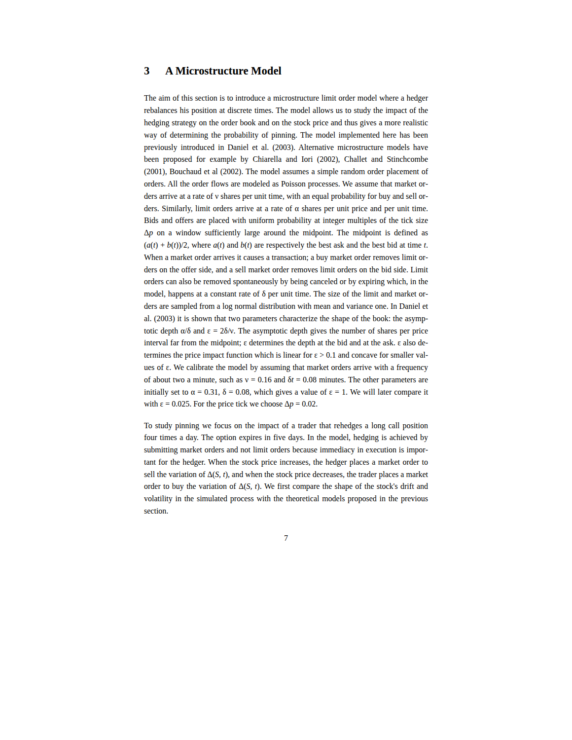3 A Microstructure Model
The aim of this section is to introduce a microstructure limit order model where a hedger rebalances his position at discrete times. The model allows us to study the impact of the hedging strategy on the order book and on the stock price and thus gives a more realistic way of determining the probability of pinning. The model implemented here has been previously introduced in Daniel et al. (2003). Alternative microstructure models have been proposed for example by Chiarella and Iori (2002), Challet and Stinchcombe (2001), Bouchaud et al (2002). The model assumes a simple random order placement of orders. All the order flows are modeled as Poisson processes. We assume that market orders arrive at a rate of ν shares per unit time, with an equal probability for buy and sell orders. Similarly, limit orders arrive at a rate of α shares per unit price and per unit time. Bids and offers are placed with uniform probability at integer multiples of the tick size Δp on a window sufficiently large around the midpoint. The midpoint is defined as (a(t) + b(t))/2, where a(t) and b(t) are respectively the best ask and the best bid at time t. When a market order arrives it causes a transaction; a buy market order removes limit orders on the offer side, and a sell market order removes limit orders on the bid side. Limit orders can also be removed spontaneously by being canceled or by expiring which, in the model, happens at a constant rate of δ per unit time. The size of the limit and market orders are sampled from a log normal distribution with mean and variance one. In Daniel et al. (2003) it is shown that two parameters characterize the shape of the book: the asymptotic depth α/δ and ε = 2 δ/ν. The asymptotic depth gives the number of shares per price interval far from the midpoint; ε determines the depth at the bid and at the ask. ε also determines the price impact function which is linear for ε > 0.1 and concave for smaller values of ε. We calibrate the model by assuming that market orders arrive with a frequency of about two a minute, such as ν = 0.16 and δt = 0.08 minutes. The other parameters are initially set to α = 0.31, δ = 0.08, which gives a value of ε = 1. We will later compare it with ε = 0.025. For the price tick we choose Δp = 0.02.
To study pinning we focus on the impact of a trader that rehedges a long call position four times a day. The option expires in five days. In the model, hedging is achieved by submitting market orders and not limit orders because immediacy in execution is important for the hedger. When the stock price increases, the hedger places a market order to sell the variation of Δ(S, t), and when the stock price decreases, the trader places a market order to buy the variation of Δ(S, t). We first compare the shape of the stock's drift and volatility in the simulated process with the theoretical models proposed in the previous section.
7